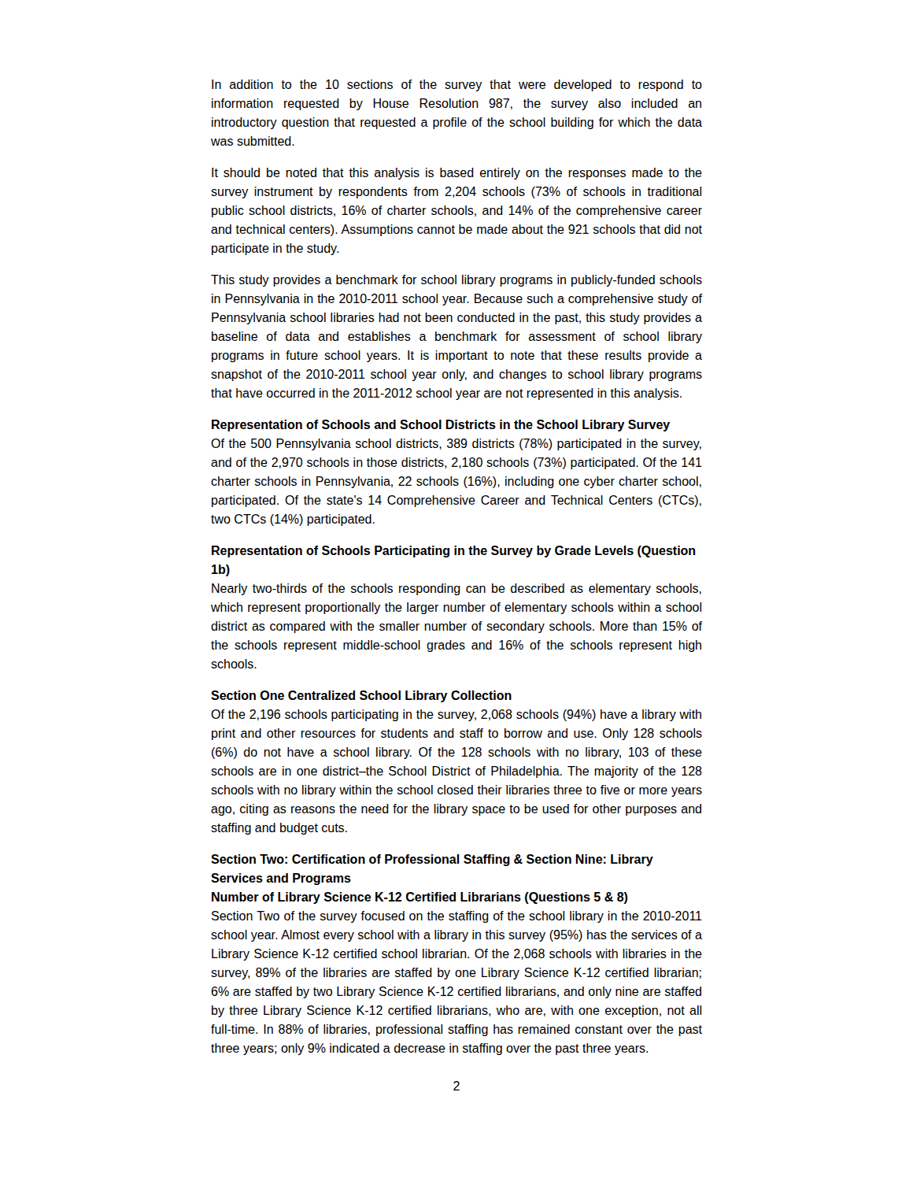In addition to the 10 sections of the survey that were developed to respond to information requested by House Resolution 987, the survey also included an introductory question that requested a profile of the school building for which the data was submitted.
It should be noted that this analysis is based entirely on the responses made to the survey instrument by respondents from 2,204 schools (73% of schools in traditional public school districts, 16% of charter schools, and 14% of the comprehensive career and technical centers). Assumptions cannot be made about the 921 schools that did not participate in the study.
This study provides a benchmark for school library programs in publicly-funded schools in Pennsylvania in the 2010-2011 school year. Because such a comprehensive study of Pennsylvania school libraries had not been conducted in the past, this study provides a baseline of data and establishes a benchmark for assessment of school library programs in future school years. It is important to note that these results provide a snapshot of the 2010-2011 school year only, and changes to school library programs that have occurred in the 2011-2012 school year are not represented in this analysis.
Representation of Schools and School Districts in the School Library Survey
Of the 500 Pennsylvania school districts, 389 districts (78%) participated in the survey, and of the 2,970 schools in those districts, 2,180 schools (73%) participated. Of the 141 charter schools in Pennsylvania, 22 schools (16%), including one cyber charter school, participated. Of the state's 14 Comprehensive Career and Technical Centers (CTCs), two CTCs (14%) participated.
Representation of Schools Participating in the Survey by Grade Levels (Question 1b)
Nearly two-thirds of the schools responding can be described as elementary schools, which represent proportionally the larger number of elementary schools within a school district as compared with the smaller number of secondary schools. More than 15% of the schools represent middle-school grades and 16% of the schools represent high schools.
Section One Centralized School Library Collection
Of the 2,196 schools participating in the survey, 2,068 schools (94%) have a library with print and other resources for students and staff to borrow and use. Only 128 schools (6%) do not have a school library. Of the 128 schools with no library, 103 of these schools are in one district–the School District of Philadelphia. The majority of the 128 schools with no library within the school closed their libraries three to five or more years ago, citing as reasons the need for the library space to be used for other purposes and staffing and budget cuts.
Section Two: Certification of Professional Staffing & Section Nine: Library Services and Programs
Number of Library Science K-12 Certified Librarians (Questions 5 & 8)
Section Two of the survey focused on the staffing of the school library in the 2010-2011 school year. Almost every school with a library in this survey (95%) has the services of a Library Science K-12 certified school librarian. Of the 2,068 schools with libraries in the survey, 89% of the libraries are staffed by one Library Science K-12 certified librarian; 6% are staffed by two Library Science K-12 certified librarians, and only nine are staffed by three Library Science K-12 certified librarians, who are, with one exception, not all full-time. In 88% of libraries, professional staffing has remained constant over the past three years; only 9% indicated a decrease in staffing over the past three years.
2